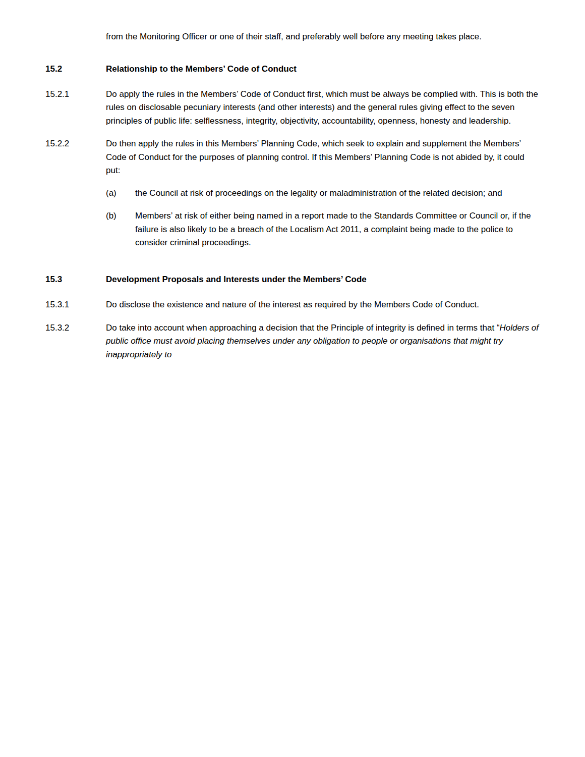from the Monitoring Officer or one of their staff, and preferably well before any meeting takes place.
15.2 Relationship to the Members’ Code of Conduct
15.2.1
Do apply the rules in the Members’ Code of Conduct first, which must be always be complied with. This is both the rules on disclosable pecuniary interests (and other interests) and the general rules giving effect to the seven principles of public life: selflessness, integrity, objectivity, accountability, openness, honesty and leadership.
15.2.2
Do then apply the rules in this Members’ Planning Code, which seek to explain and supplement the Members’ Code of Conduct for the purposes of planning control. If this Members’ Planning Code is not abided by, it could put:
(a)
the Council at risk of proceedings on the legality or maladministration of the related decision; and
(b)
Members’ at risk of either being named in a report made to the Standards Committee or Council or, if the failure is also likely to be a breach of the Localism Act 2011, a complaint being made to the police to consider criminal proceedings.
15.3 Development Proposals and Interests under the Members’ Code
15.3.1
Do disclose the existence and nature of the interest as required by the Members Code of Conduct.
15.3.2
Do take into account when approaching a decision that the Principle of integrity is defined in terms that “Holders of public office must avoid placing themselves under any obligation to people or organisations that might try inappropriately to